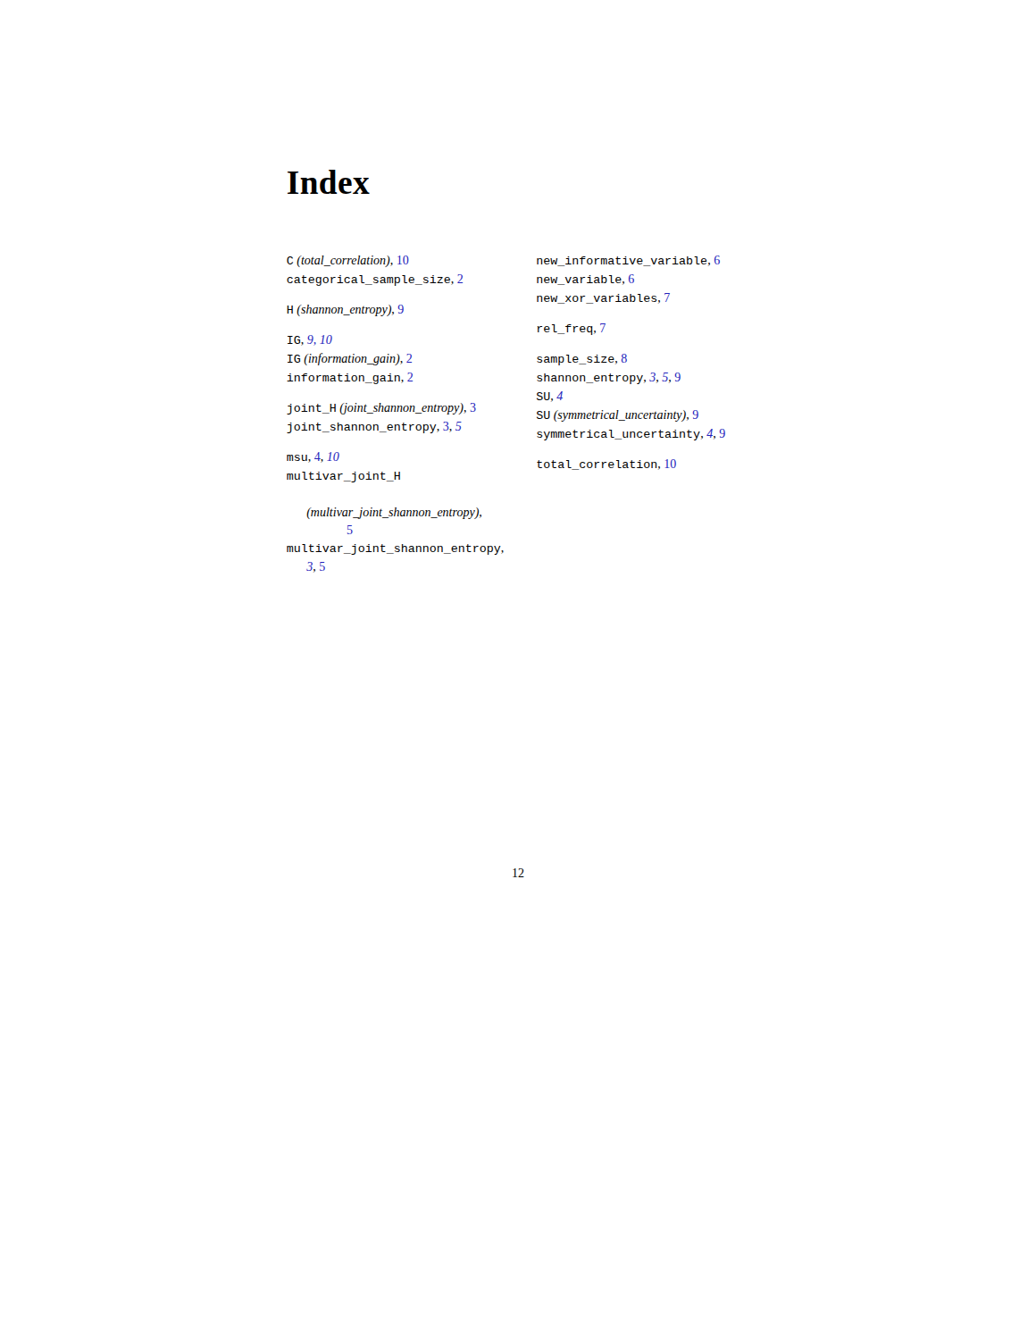Index
C (total_correlation), 10
categorical_sample_size, 2
H (shannon_entropy), 9
IG, 9, 10
IG (information_gain), 2
information_gain, 2
joint_H (joint_shannon_entropy), 3
joint_shannon_entropy, 3, 5
msu, 4, 10
multivar_joint_H
(multivar_joint_shannon_entropy),
5
multivar_joint_shannon_entropy, 3, 5
new_informative_variable, 6
new_variable, 6
new_xor_variables, 7
rel_freq, 7
sample_size, 8
shannon_entropy, 3, 5, 9
SU, 4
SU (symmetrical_uncertainty), 9
symmetrical_uncertainty, 4, 9
total_correlation, 10
12